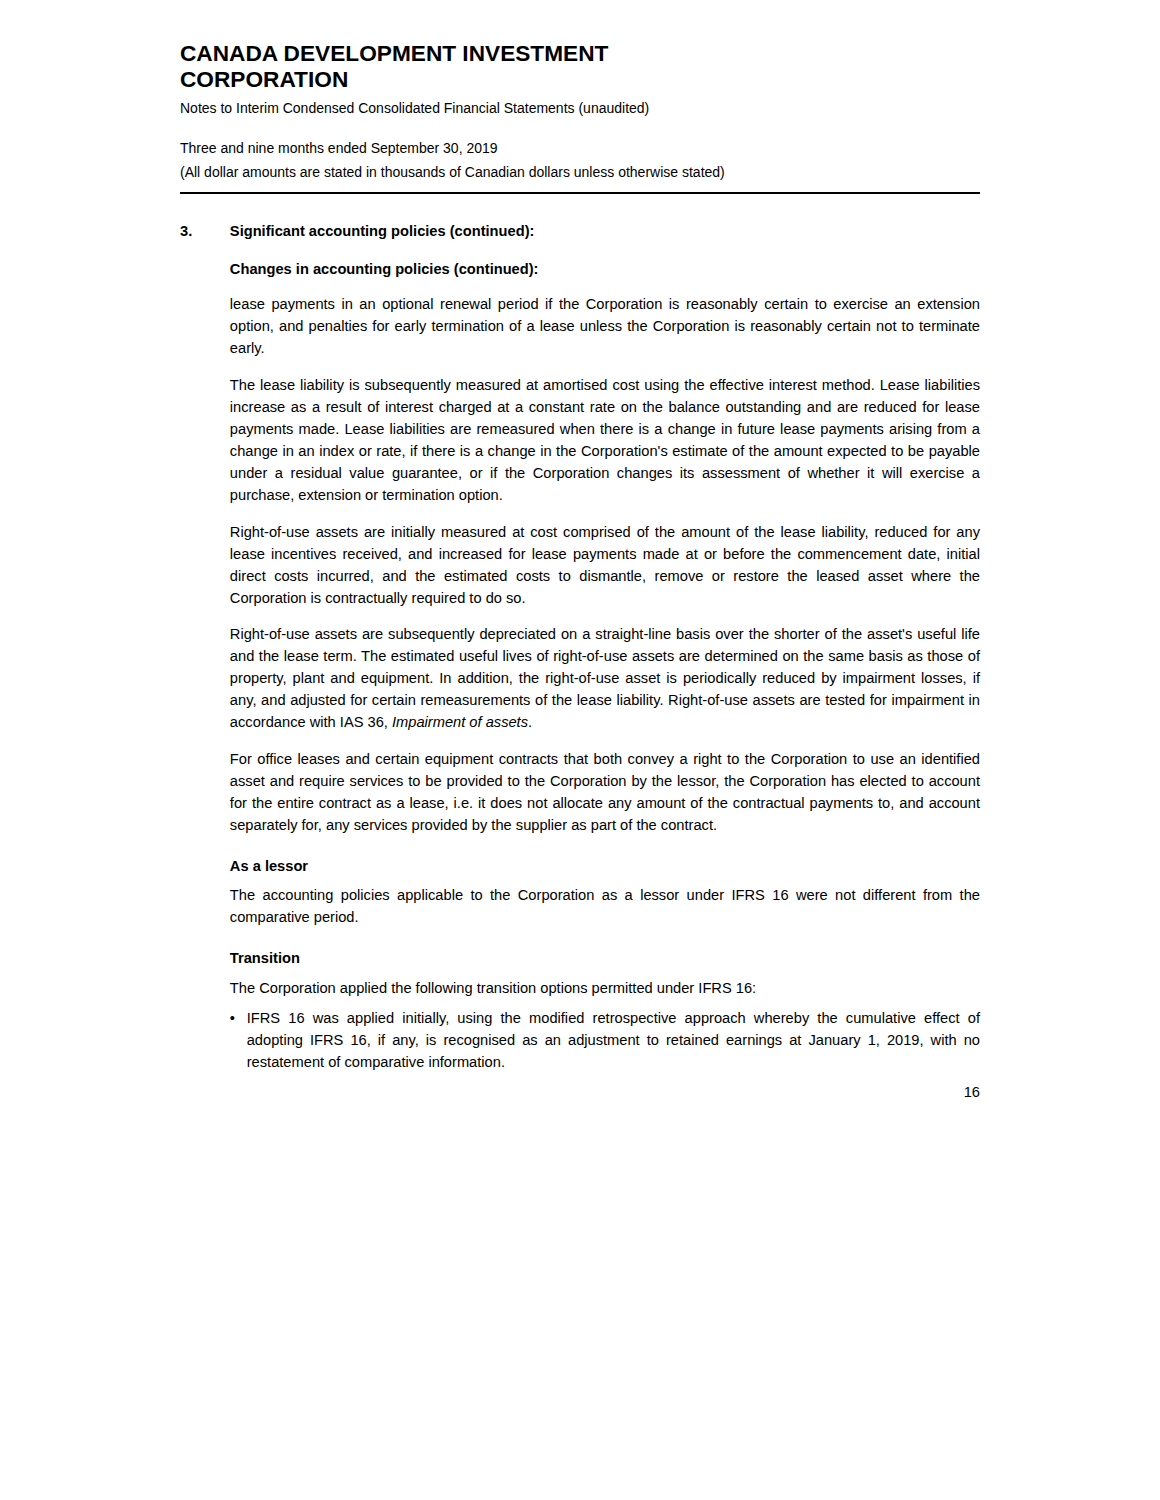CANADA DEVELOPMENT INVESTMENT
CORPORATION
Notes to Interim Condensed Consolidated Financial Statements (unaudited)
Three and nine months ended September 30, 2019
(All dollar amounts are stated in thousands of Canadian dollars unless otherwise stated)
3. Significant accounting policies (continued):
Changes in accounting policies (continued):
lease payments in an optional renewal period if the Corporation is reasonably certain to exercise an extension option, and penalties for early termination of a lease unless the Corporation is reasonably certain not to terminate early.
The lease liability is subsequently measured at amortised cost using the effective interest method. Lease liabilities increase as a result of interest charged at a constant rate on the balance outstanding and are reduced for lease payments made. Lease liabilities are remeasured when there is a change in future lease payments arising from a change in an index or rate, if there is a change in the Corporation's estimate of the amount expected to be payable under a residual value guarantee, or if the Corporation changes its assessment of whether it will exercise a purchase, extension or termination option.
Right-of-use assets are initially measured at cost comprised of the amount of the lease liability, reduced for any lease incentives received, and increased for lease payments made at or before the commencement date, initial direct costs incurred, and the estimated costs to dismantle, remove or restore the leased asset where the Corporation is contractually required to do so.
Right-of-use assets are subsequently depreciated on a straight-line basis over the shorter of the asset's useful life and the lease term. The estimated useful lives of right-of-use assets are determined on the same basis as those of property, plant and equipment. In addition, the right-of-use asset is periodically reduced by impairment losses, if any, and adjusted for certain remeasurements of the lease liability. Right-of-use assets are tested for impairment in accordance with IAS 36, Impairment of assets.
For office leases and certain equipment contracts that both convey a right to the Corporation to use an identified asset and require services to be provided to the Corporation by the lessor, the Corporation has elected to account for the entire contract as a lease, i.e. it does not allocate any amount of the contractual payments to, and account separately for, any services provided by the supplier as part of the contract.
As a lessor
The accounting policies applicable to the Corporation as a lessor under IFRS 16 were not different from the comparative period.
Transition
The Corporation applied the following transition options permitted under IFRS 16:
• IFRS 16 was applied initially, using the modified retrospective approach whereby the cumulative effect of adopting IFRS 16, if any, is recognised as an adjustment to retained earnings at January 1, 2019, with no restatement of comparative information.
16